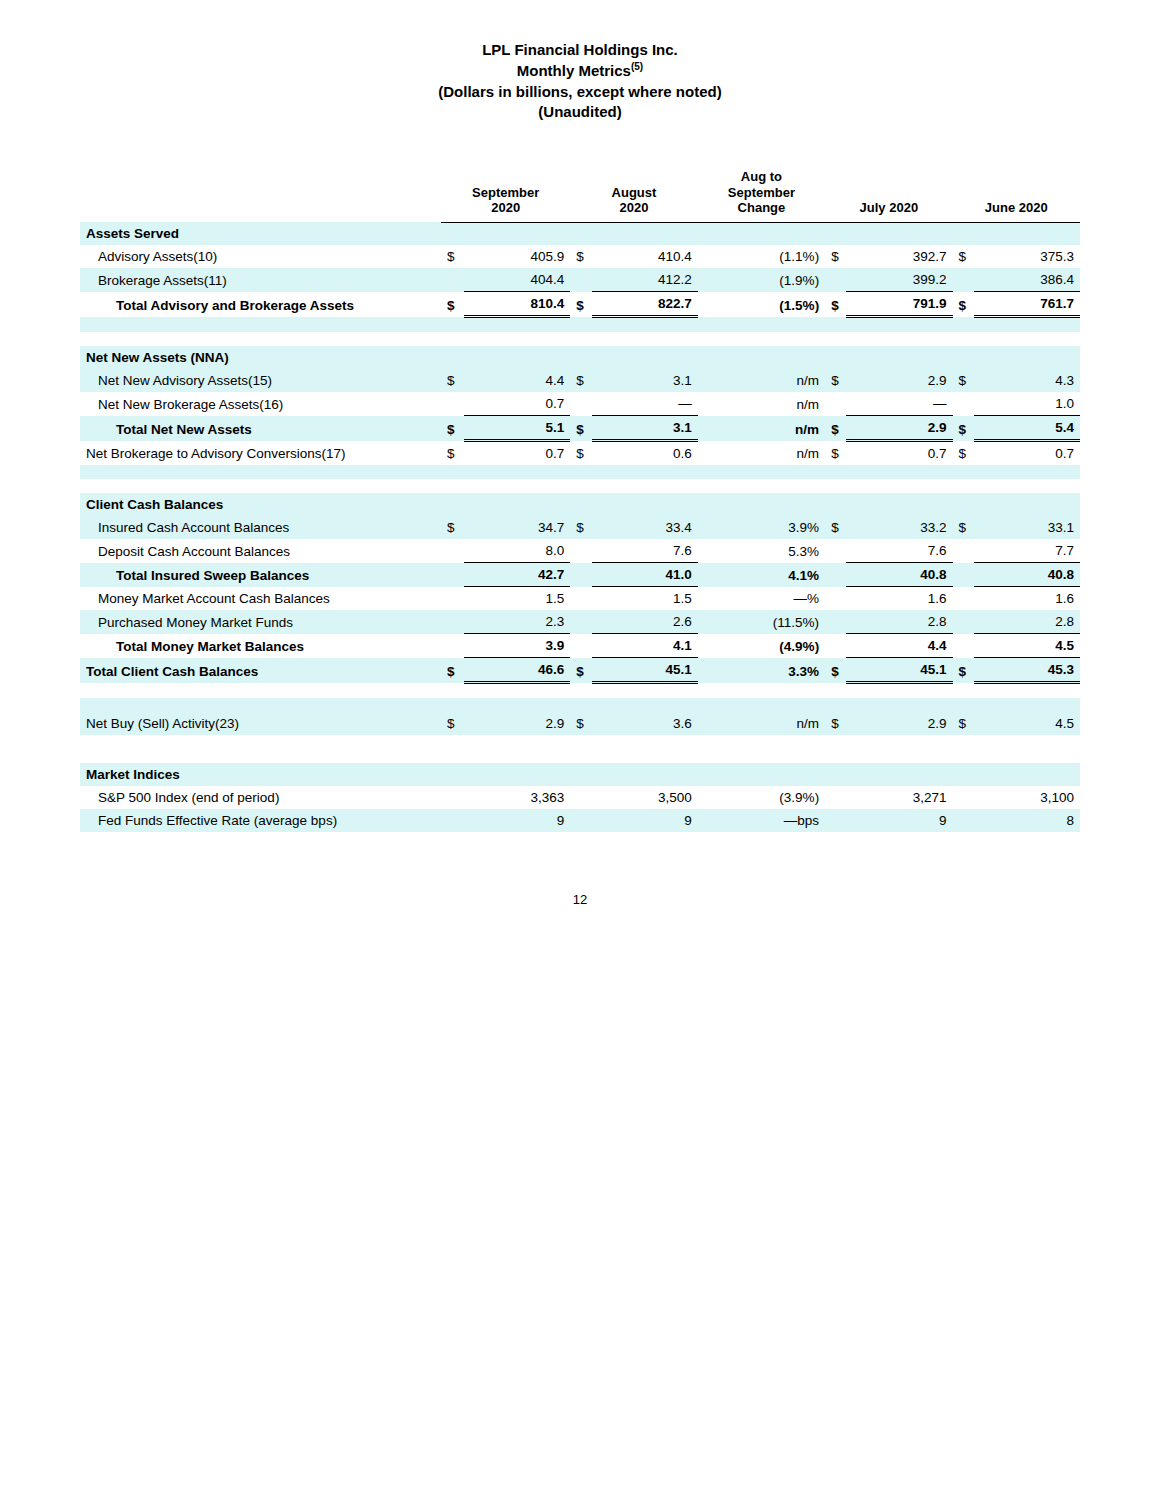LPL Financial Holdings Inc.
Monthly Metrics(5)
(Dollars in billions, except where noted)
(Unaudited)
| | September 2020 | August 2020 | Aug to September Change | July 2020 | June 2020 |
| --- | --- | --- | --- | --- | --- |
| Assets Served | | | | | | | | | |
| Advisory Assets(10) | $ | 405.9 | $ | 410.4 | (1.1%) | $ | 392.7 | $ | 375.3 |
| Brokerage Assets(11) | | 404.4 | | 412.2 | (1.9%) | | 399.2 | | 386.4 |
| Total Advisory and Brokerage Assets | $ | 810.4 | $ | 822.7 | (1.5%) | $ | 791.9 | $ | 761.7 |
| Net New Assets (NNA) | | | | | | | | | |
| Net New Advisory Assets(15) | $ | 4.4 | $ | 3.1 | n/m | $ | 2.9 | $ | 4.3 |
| Net New Brokerage Assets(16) | | 0.7 | | — | n/m | | — | | 1.0 |
| Total Net New Assets | $ | 5.1 | $ | 3.1 | n/m | $ | 2.9 | $ | 5.4 |
| Net Brokerage to Advisory Conversions(17) | $ | 0.7 | $ | 0.6 | n/m | $ | 0.7 | $ | 0.7 |
| Client Cash Balances | | | | | | | | | |
| Insured Cash Account Balances | $ | 34.7 | $ | 33.4 | 3.9% | $ | 33.2 | $ | 33.1 |
| Deposit Cash Account Balances | | 8.0 | | 7.6 | 5.3% | | 7.6 | | 7.7 |
| Total Insured Sweep Balances | | 42.7 | | 41.0 | 4.1% | | 40.8 | | 40.8 |
| Money Market Account Cash Balances | | 1.5 | | 1.5 | —% | | 1.6 | | 1.6 |
| Purchased Money Market Funds | | 2.3 | | 2.6 | (11.5%) | | 2.8 | | 2.8 |
| Total Money Market Balances | | 3.9 | | 4.1 | (4.9%) | | 4.4 | | 4.5 |
| Total Client Cash Balances | $ | 46.6 | $ | 45.1 | 3.3% | $ | 45.1 | $ | 45.3 |
| Net Buy (Sell) Activity(23) | $ | 2.9 | $ | 3.6 | n/m | $ | 2.9 | $ | 4.5 |
| Market Indices | | | | | | | | | |
| S&P 500 Index (end of period) | | 3,363 | | 3,500 | (3.9%) | | 3,271 | | 3,100 |
| Fed Funds Effective Rate (average bps) | | 9 | | 9 | —bps | | 9 | | 8 |
12